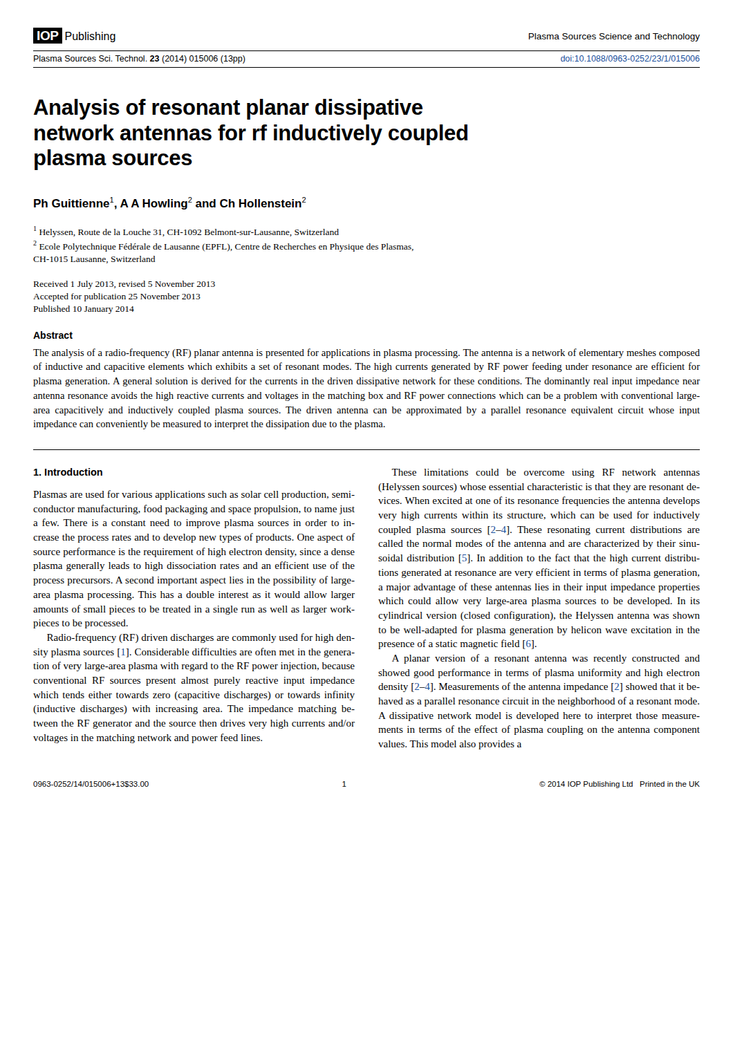IOP Publishing
Plasma Sources Science and Technology
Plasma Sources Sci. Technol. 23 (2014) 015006 (13pp)
doi:10.1088/0963-0252/23/1/015006
Analysis of resonant planar dissipative
network antennas for rf inductively coupled
plasma sources
Ph Guittienne1, A A Howling2 and Ch Hollenstein2
1 Helyssen, Route de la Louche 31, CH-1092 Belmont-sur-Lausanne, Switzerland
2 Ecole Polytechnique Fédérale de Lausanne (EPFL), Centre de Recherches en Physique des Plasmas,
CH-1015 Lausanne, Switzerland
Received 1 July 2013, revised 5 November 2013
Accepted for publication 25 November 2013
Published 10 January 2014
Abstract
The analysis of a radio-frequency (RF) planar antenna is presented for applications in plasma processing. The antenna is a network of elementary meshes composed of inductive and capacitive elements which exhibits a set of resonant modes. The high currents generated by RF power feeding under resonance are efficient for plasma generation. A general solution is derived for the currents in the driven dissipative network for these conditions. The dominantly real input impedance near antenna resonance avoids the high reactive currents and voltages in the matching box and RF power connections which can be a problem with conventional large-area capacitively and inductively coupled plasma sources. The driven antenna can be approximated by a parallel resonance equivalent circuit whose input impedance can conveniently be measured to interpret the dissipation due to the plasma.
1. Introduction
Plasmas are used for various applications such as solar cell production, semiconductor manufacturing, food packaging and space propulsion, to name just a few. There is a constant need to improve plasma sources in order to increase the process rates and to develop new types of products. One aspect of source performance is the requirement of high electron density, since a dense plasma generally leads to high dissociation rates and an efficient use of the process precursors. A second important aspect lies in the possibility of large-area plasma processing. This has a double interest as it would allow larger amounts of small pieces to be treated in a single run as well as larger work-pieces to be processed.
Radio-frequency (RF) driven discharges are commonly used for high density plasma sources [1]. Considerable difficulties are often met in the generation of very large-area plasma with regard to the RF power injection, because conventional RF sources present almost purely reactive input impedance which tends either towards zero (capacitive discharges) or towards infinity (inductive discharges) with increasing area. The impedance matching between the RF generator and the source then drives very high currents and/or voltages in the matching network and power feed lines.
These limitations could be overcome using RF network antennas (Helyssen sources) whose essential characteristic is that they are resonant devices. When excited at one of its resonance frequencies the antenna develops very high currents within its structure, which can be used for inductively coupled plasma sources [2–4]. These resonating current distributions are called the normal modes of the antenna and are characterized by their sinusoidal distribution [5]. In addition to the fact that the high current distributions generated at resonance are very efficient in terms of plasma generation, a major advantage of these antennas lies in their input impedance properties which could allow very large-area plasma sources to be developed. In its cylindrical version (closed configuration), the Helyssen antenna was shown to be well-adapted for plasma generation by helicon wave excitation in the presence of a static magnetic field [6].
A planar version of a resonant antenna was recently constructed and showed good performance in terms of plasma uniformity and high electron density [2–4]. Measurements of the antenna impedance [2] showed that it behaved as a parallel resonance circuit in the neighborhood of a resonant mode. A dissipative network model is developed here to interpret those measurements in terms of the effect of plasma coupling on the antenna component values. This model also provides a
0963-0252/14/015006+13$33.00
1
© 2014 IOP Publishing Ltd Printed in the UK